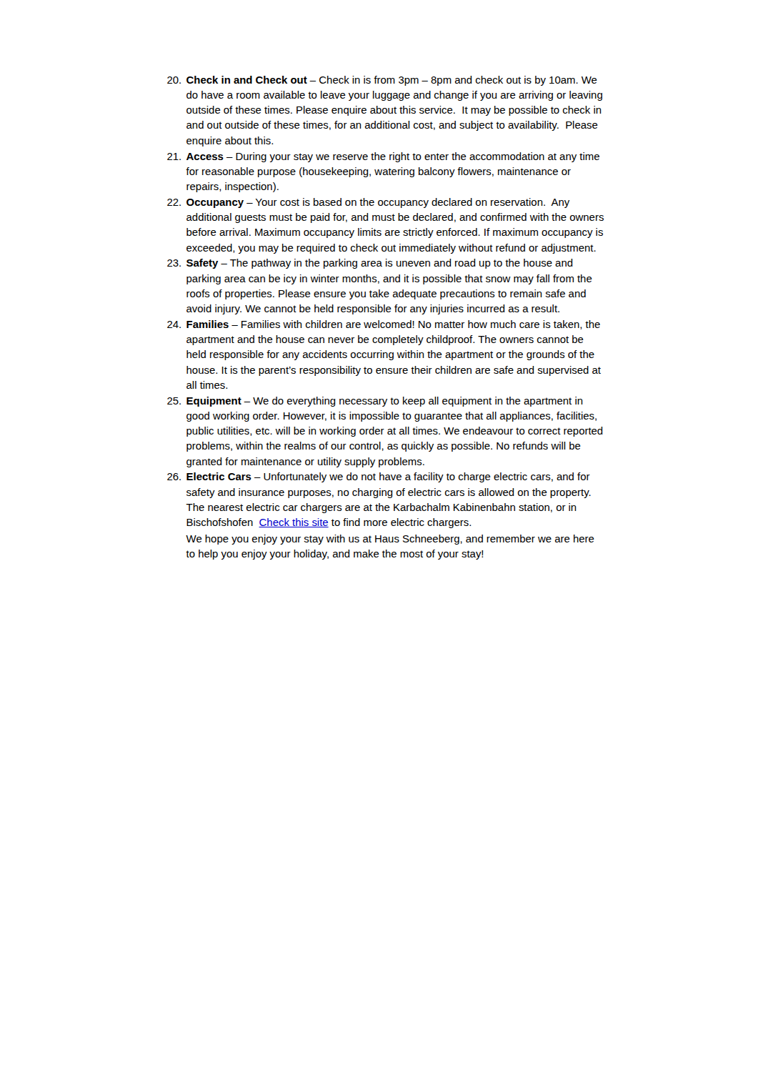Check in and Check out – Check in is from 3pm – 8pm and check out is by 10am. We do have a room available to leave your luggage and change if you are arriving or leaving outside of these times. Please enquire about this service. It may be possible to check in and out outside of these times, for an additional cost, and subject to availability. Please enquire about this.
Access – During your stay we reserve the right to enter the accommodation at any time for reasonable purpose (housekeeping, watering balcony flowers, maintenance or repairs, inspection).
Occupancy – Your cost is based on the occupancy declared on reservation. Any additional guests must be paid for, and must be declared, and confirmed with the owners before arrival. Maximum occupancy limits are strictly enforced. If maximum occupancy is exceeded, you may be required to check out immediately without refund or adjustment.
Safety – The pathway in the parking area is uneven and road up to the house and parking area can be icy in winter months, and it is possible that snow may fall from the roofs of properties. Please ensure you take adequate precautions to remain safe and avoid injury. We cannot be held responsible for any injuries incurred as a result.
Families – Families with children are welcomed! No matter how much care is taken, the apartment and the house can never be completely childproof. The owners cannot be held responsible for any accidents occurring within the apartment or the grounds of the house. It is the parent’s responsibility to ensure their children are safe and supervised at all times.
Equipment – We do everything necessary to keep all equipment in the apartment in good working order. However, it is impossible to guarantee that all appliances, facilities, public utilities, etc. will be in working order at all times. We endeavour to correct reported problems, within the realms of our control, as quickly as possible. No refunds will be granted for maintenance or utility supply problems.
Electric Cars – Unfortunately we do not have a facility to charge electric cars, and for safety and insurance purposes, no charging of electric cars is allowed on the property. The nearest electric car chargers are at the Karbachalm Kabinenbahn station, or in Bischofshofen Check this site to find more electric chargers. We hope you enjoy your stay with us at Haus Schneeberg, and remember we are here to help you enjoy your holiday, and make the most of your stay!